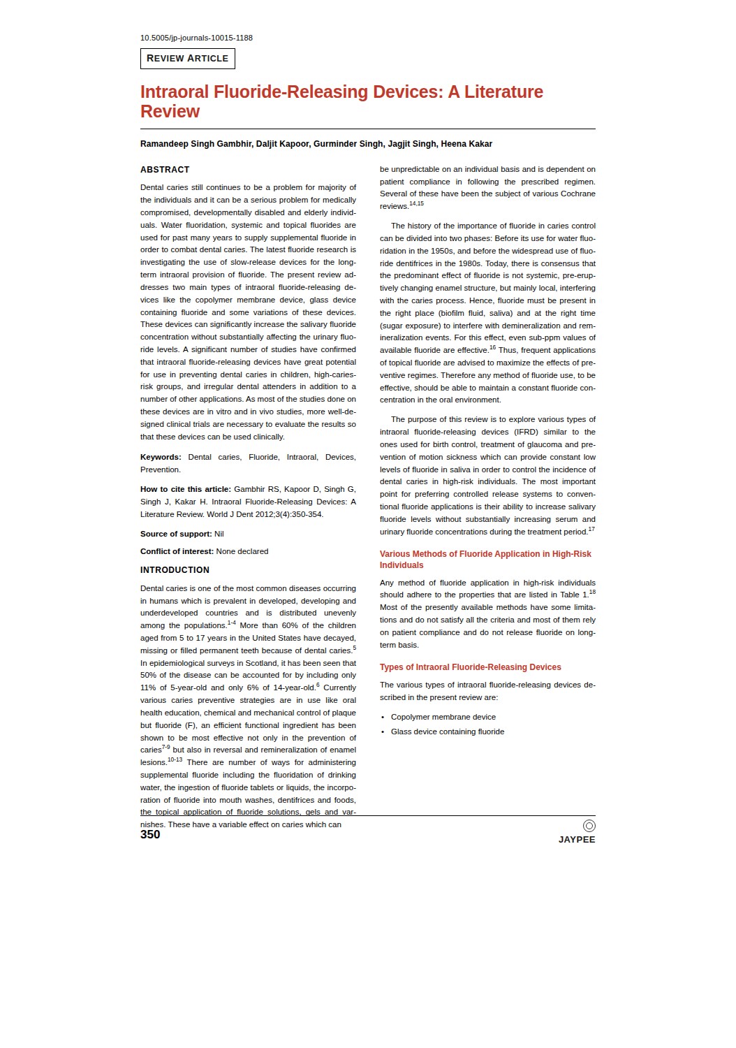10.5005/jp-journals-10015-1188
REVIEW ARTICLE
Intraoral Fluoride-Releasing Devices: A Literature Review
Ramandeep Singh Gambhir, Daljit Kapoor, Gurminder Singh, Jagjit Singh, Heena Kakar
Abstract
Dental caries still continues to be a problem for majority of the individuals and it can be a serious problem for medically compromised, developmentally disabled and elderly individuals. Water fluoridation, systemic and topical fluorides are used for past many years to supply supplemental fluoride in order to combat dental caries. The latest fluoride research is investigating the use of slow-release devices for the long-term intraoral provision of fluoride. The present review addresses two main types of intraoral fluoride-releasing devices like the copolymer membrane device, glass device containing fluoride and some variations of these devices. These devices can significantly increase the salivary fluoride concentration without substantially affecting the urinary fluoride levels. A significant number of studies have confirmed that intraoral fluoride-releasing devices have great potential for use in preventing dental caries in children, high-caries-risk groups, and irregular dental attenders in addition to a number of other applications. As most of the studies done on these devices are in vitro and in vivo studies, more well-designed clinical trials are necessary to evaluate the results so that these devices can be used clinically.
Keywords: Dental caries, Fluoride, Intraoral, Devices, Prevention.
How to cite this article: Gambhir RS, Kapoor D, Singh G, Singh J, Kakar H. Intraoral Fluoride-Releasing Devices: A Literature Review. World J Dent 2012;3(4):350-354.
Source of support: Nil
Conflict of interest: None declared
Introduction
Dental caries is one of the most common diseases occurring in humans which is prevalent in developed, developing and underdeveloped countries and is distributed unevenly among the populations.1-4 More than 60% of the children aged from 5 to 17 years in the United States have decayed, missing or filled permanent teeth because of dental caries.5 In epidemiological surveys in Scotland, it has been seen that 50% of the disease can be accounted for by including only 11% of 5-year-old and only 6% of 14-year-old.6 Currently various caries preventive strategies are in use like oral health education, chemical and mechanical control of plaque but fluoride (F), an efficient functional ingredient has been shown to be most effective not only in the prevention of caries7-9 but also in reversal and remineralization of enamel lesions.10-13 There are number of ways for administering supplemental fluoride including the fluoridation of drinking water, the ingestion of fluoride tablets or liquids, the incorporation of fluoride into mouth washes, dentifrices and foods, the topical application of fluoride solutions, gels and varnishes. These have a variable effect on caries which can
be unpredictable on an individual basis and is dependent on patient compliance in following the prescribed regimen. Several of these have been the subject of various Cochrane reviews.14,15
The history of the importance of fluoride in caries control can be divided into two phases: Before its use for water fluoridation in the 1950s, and before the widespread use of fluoride dentifrices in the 1980s. Today, there is consensus that the predominant effect of fluoride is not systemic, pre-eruptively changing enamel structure, but mainly local, interfering with the caries process. Hence, fluoride must be present in the right place (biofilm fluid, saliva) and at the right time (sugar exposure) to interfere with demineralization and remineralization events. For this effect, even sub-ppm values of available fluoride are effective.16 Thus, frequent applications of topical fluoride are advised to maximize the effects of preventive regimes. Therefore any method of fluoride use, to be effective, should be able to maintain a constant fluoride concentration in the oral environment.
The purpose of this review is to explore various types of intraoral fluoride-releasing devices (IFRD) similar to the ones used for birth control, treatment of glaucoma and prevention of motion sickness which can provide constant low levels of fluoride in saliva in order to control the incidence of dental caries in high-risk individuals. The most important point for preferring controlled release systems to conventional fluoride applications is their ability to increase salivary fluoride levels without substantially increasing serum and urinary fluoride concentrations during the treatment period.17
Various Methods of Fluoride Application in High-Risk Individuals
Any method of fluoride application in high-risk individuals should adhere to the properties that are listed in Table 1.18 Most of the presently available methods have some limitations and do not satisfy all the criteria and most of them rely on patient compliance and do not release fluoride on long-term basis.
Types of Intraoral Fluoride-Releasing Devices
The various types of intraoral fluoride-releasing devices described in the present review are:
Copolymer membrane device
Glass device containing fluoride
350
JAYPEE